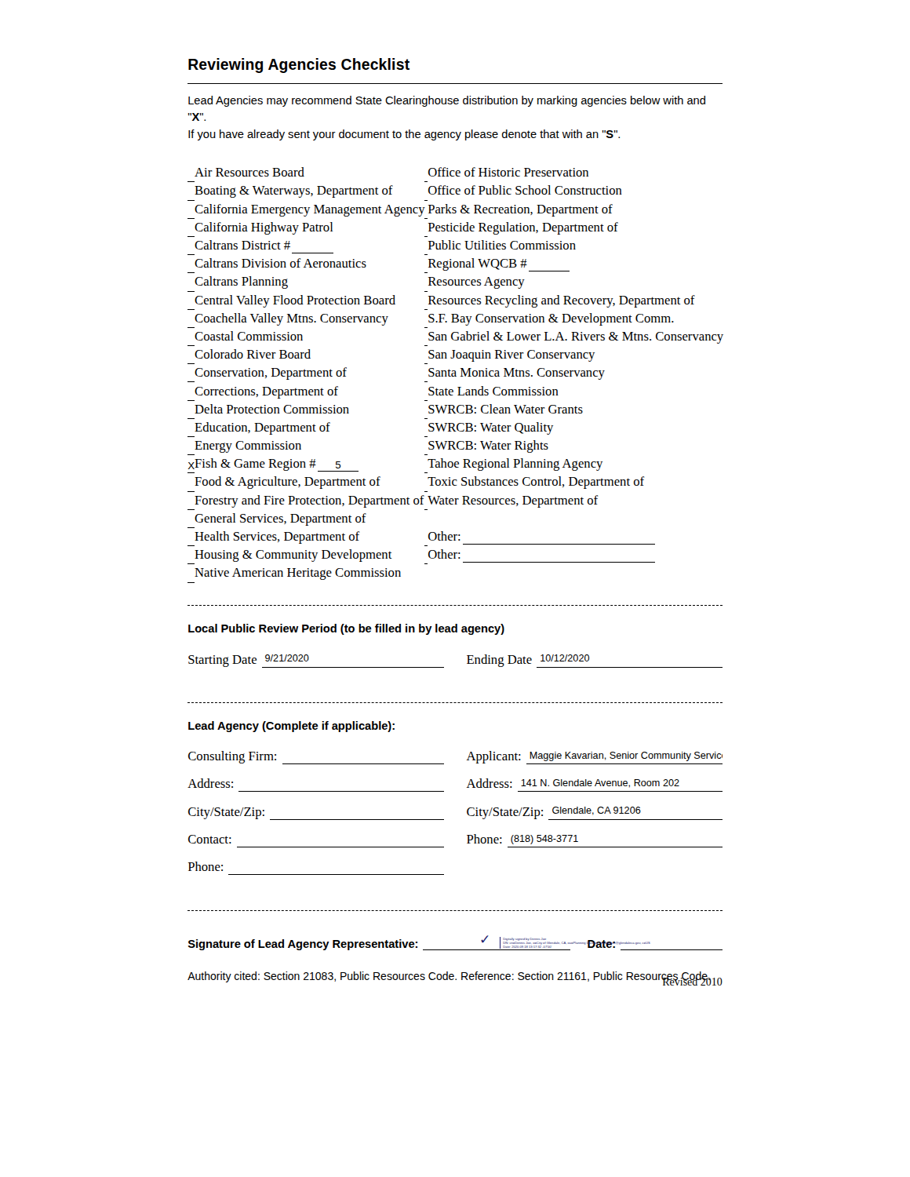Reviewing Agencies Checklist
Lead Agencies may recommend State Clearinghouse distribution by marking agencies below with and "X".
If you have already sent your document to the agency please denote that with an "S".
| | Air Resources Board | | | Office of Historic Preservation |
| | Boating & Waterways, Department of | | | Office of Public School Construction |
| | California Emergency Management Agency | | | Parks & Recreation, Department of |
| | California Highway Patrol | | | Pesticide Regulation, Department of |
| | Caltrans District # | | | Public Utilities Commission |
| | Caltrans Division of Aeronautics | | | Regional WQCB # |
| | Caltrans Planning | | | Resources Agency |
| | Central Valley Flood Protection Board | | | Resources Recycling and Recovery, Department of |
| | Coachella Valley Mtns. Conservancy | | | S.F. Bay Conservation & Development Comm. |
| | Coastal Commission | | | San Gabriel & Lower L.A. Rivers & Mtns. Conservancy |
| | Colorado River Board | | | San Joaquin River Conservancy |
| | Conservation, Department of | | | Santa Monica Mtns. Conservancy |
| | Corrections, Department of | | | State Lands Commission |
| | Delta Protection Commission | | | SWRCB: Clean Water Grants |
| | Education, Department of | | | SWRCB: Water Quality |
| | Energy Commission | | | SWRCB: Water Rights |
| X | Fish & Game Region # 5 | | | Tahoe Regional Planning Agency |
| | Food & Agriculture, Department of | | | Toxic Substances Control, Department of |
| | Forestry and Fire Protection, Department of | | | Water Resources, Department of |
| | General Services, Department of | | | |
| | Health Services, Department of | | | Other: |
| | Housing & Community Development | | | Other: |
| | Native American Heritage Commission | | | |
Local Public Review Period (to be filled in by lead agency)
Starting Date 9/21/2020
Ending Date 10/12/2020
Lead Agency (Complete if applicable):
Consulting Firm:
Address:
City/State/Zip:
Contact:
Phone:
Applicant: Maggie Kavarian, Senior Community Services Supervisor
Address: 141 N. Glendale Avenue, Room 202
City/State/Zip: Glendale, CA 91206
Phone: (818) 548-3771
Phone:
Signature of Lead Agency Representative: ✓ Digitally signed by Dennis Joe
DN: cn=Dennis Joe, o=City of Glendale, CA, ou=Planning Division, email=djoe@glendaleca.gov, c=US
Date: 2020.09.18 13:17:32 -07'00' Date:
Authority cited: Section 21083, Public Resources Code. Reference: Section 21161, Public Resources Code.
Revised 2010